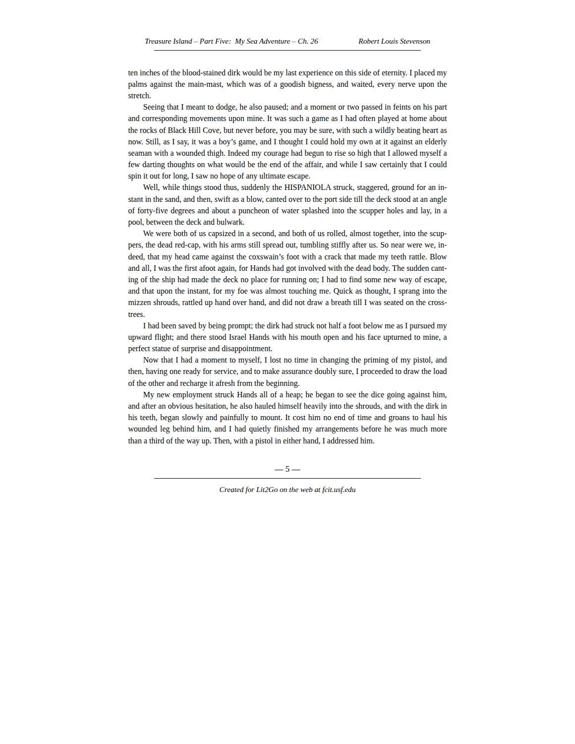Treasure Island – Part Five: My Sea Adventure – Ch. 26 Robert Louis Stevenson
ten inches of the blood-stained dirk would be my last experience on this side of eternity. I placed my palms against the main-mast, which was of a goodish bigness, and waited, every nerve upon the stretch.
Seeing that I meant to dodge, he also paused; and a moment or two passed in feints on his part and corresponding movements upon mine. It was such a game as I had often played at home about the rocks of Black Hill Cove, but never before, you may be sure, with such a wildly beating heart as now. Still, as I say, it was a boy’s game, and I thought I could hold my own at it against an elderly seaman with a wounded thigh. Indeed my courage had begun to rise so high that I allowed myself a few darting thoughts on what would be the end of the affair, and while I saw certainly that I could spin it out for long, I saw no hope of any ultimate escape.
Well, while things stood thus, suddenly the HISPANIOLA struck, staggered, ground for an instant in the sand, and then, swift as a blow, canted over to the port side till the deck stood at an angle of forty-five degrees and about a puncheon of water splashed into the scupper holes and lay, in a pool, between the deck and bulwark.
We were both of us capsized in a second, and both of us rolled, almost together, into the scuppers, the dead red-cap, with his arms still spread out, tumbling stiffly after us. So near were we, indeed, that my head came against the coxswain’s foot with a crack that made my teeth rattle. Blow and all, I was the first afoot again, for Hands had got involved with the dead body. The sudden canting of the ship had made the deck no place for running on; I had to find some new way of escape, and that upon the instant, for my foe was almost touching me. Quick as thought, I sprang into the mizzen shrouds, rattled up hand over hand, and did not draw a breath till I was seated on the cross-trees.
I had been saved by being prompt; the dirk had struck not half a foot below me as I pursued my upward flight; and there stood Israel Hands with his mouth open and his face upturned to mine, a perfect statue of surprise and disappointment.
Now that I had a moment to myself, I lost no time in changing the priming of my pistol, and then, having one ready for service, and to make assurance doubly sure, I proceeded to draw the load of the other and recharge it afresh from the beginning.
My new employment struck Hands all of a heap; he began to see the dice going against him, and after an obvious hesitation, he also hauled himself heavily into the shrouds, and with the dirk in his teeth, began slowly and painfully to mount. It cost him no end of time and groans to haul his wounded leg behind him, and I had quietly finished my arrangements before he was much more than a third of the way up. Then, with a pistol in either hand, I addressed him.
— 5 —
Created for Lit2Go on the web at fcit.usf.edu